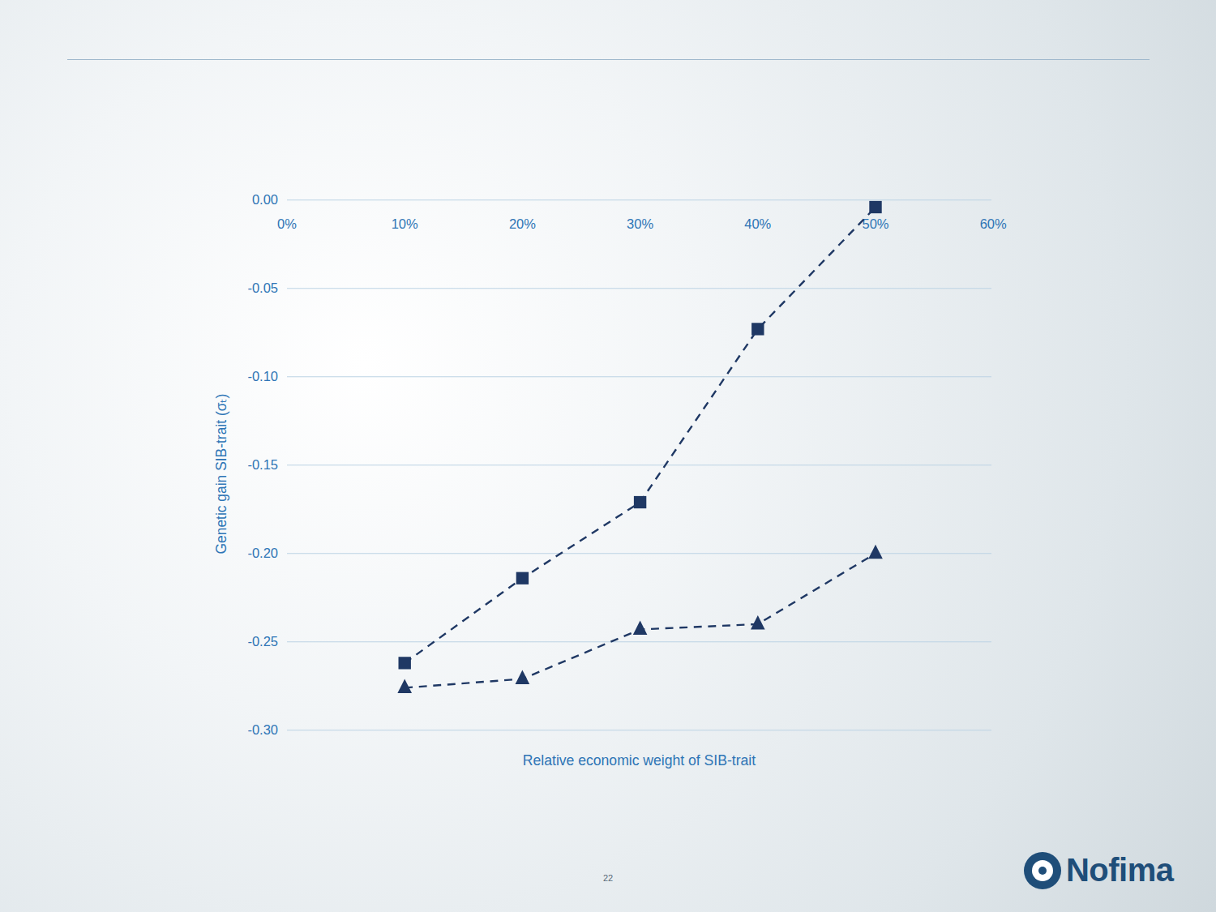0.00 -0.05 -0.10 -0.15 -0.20 -0.25 -0.30 0% 10% 20% 30% 40% 50% 60% Genetic gain SIB-trait (σₜ) Relative economic weight of SIB-trait
22
Nofima